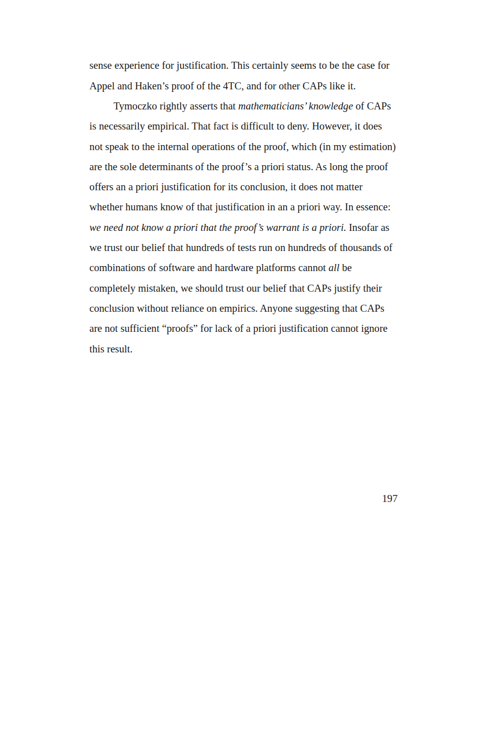sense experience for justification. This certainly seems to be the case for Appel and Haken’s proof of the 4TC, and for other CAPs like it.
Tymoczko rightly asserts that mathematicians’ knowledge of CAPs is necessarily empirical. That fact is difficult to deny. However, it does not speak to the internal operations of the proof, which (in my estimation) are the sole determinants of the proof’s a priori status. As long the proof offers an a priori justification for its conclusion, it does not matter whether humans know of that justification in an a priori way. In essence: we need not know a priori that the proof’s warrant is a priori. Insofar as we trust our belief that hundreds of tests run on hundreds of thousands of combinations of software and hardware platforms cannot all be completely mistaken, we should trust our belief that CAPs justify their conclusion without reliance on empirics. Anyone suggesting that CAPs are not sufficient “proofs” for lack of a priori justification cannot ignore this result.
197